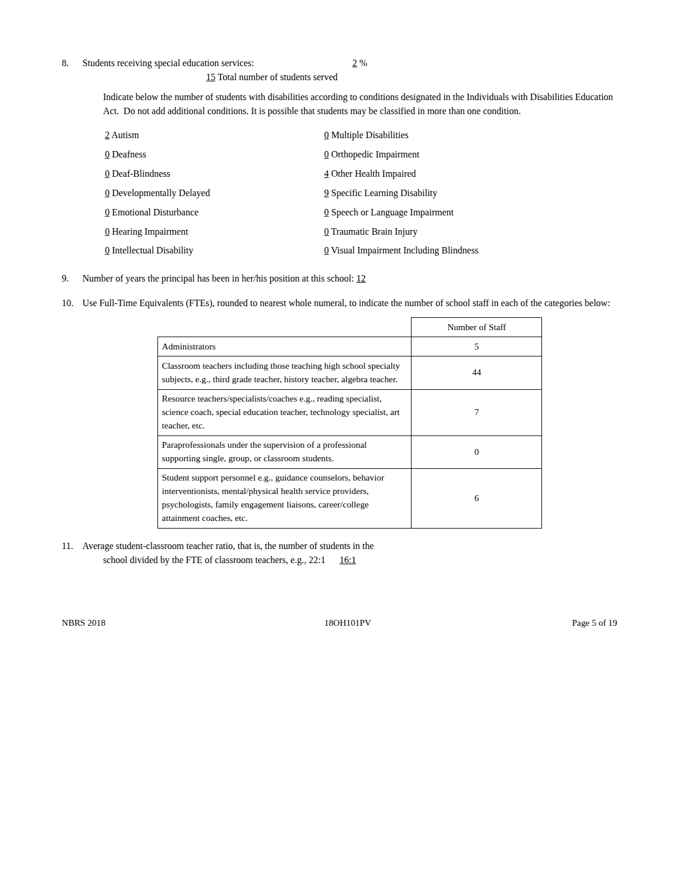8.
Students receiving special education services: 2 %
15 Total number of students served
Indicate below the number of students with disabilities according to conditions designated in the Individuals with Disabilities Education Act. Do not add additional conditions. It is possible that students may be classified in more than one condition.
| 2 Autism | 0 Multiple Disabilities |
| 0 Deafness | 0 Orthopedic Impairment |
| 0 Deaf-Blindness | 4 Other Health Impaired |
| 0 Developmentally Delayed | 9 Specific Learning Disability |
| 0 Emotional Disturbance | 0 Speech or Language Impairment |
| 0 Hearing Impairment | 0 Traumatic Brain Injury |
| 0 Intellectual Disability | 0 Visual Impairment Including Blindness |
9. Number of years the principal has been in her/his position at this school: 12
10. Use Full-Time Equivalents (FTEs), rounded to nearest whole numeral, to indicate the number of school staff in each of the categories below:
| | Number of Staff |
| --- | --- |
| Administrators | 5 |
| Classroom teachers including those teaching high school specialty subjects, e.g., third grade teacher, history teacher, algebra teacher. | 44 |
| Resource teachers/specialists/coaches e.g., reading specialist, science coach, special education teacher, technology specialist, art teacher, etc. | 7 |
| Paraprofessionals under the supervision of a professional supporting single, group, or classroom students. | 0 |
| Student support personnel e.g., guidance counselors, behavior interventionists, mental/physical health service providers, psychologists, family engagement liaisons, career/college attainment coaches, etc. | 6 |
11. Average student-classroom teacher ratio, that is, the number of students in the
school divided by the FTE of classroom teachers, e.g., 22:1 16:1
NBRS 2018 18OH101PV Page 5 of 19